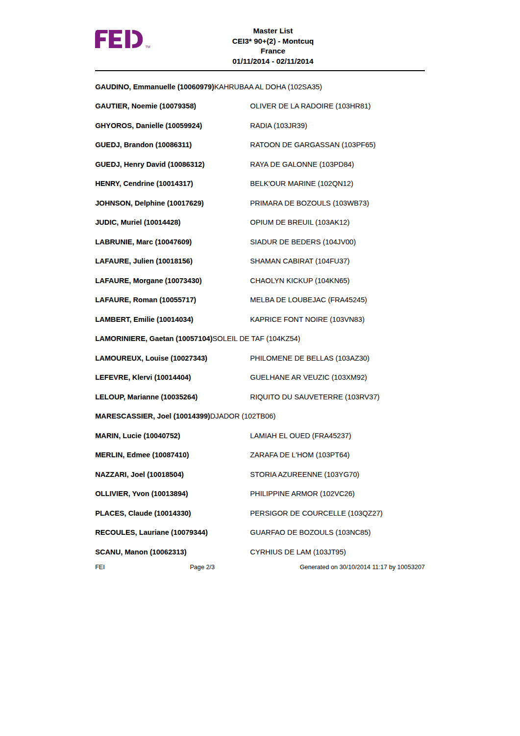TM
Master List
CEI3* 90+(2) - Montcuq
France
01/11/2014 - 02/11/2014
| GAUDINO, Emmanuelle (10060979) KAHRUBAA AL DOHA (102SA35) |
| GAUTIER, Noemie (10079358) | OLIVER DE LA RADOIRE (103HR81) |
| GHYOROS, Danielle (10059924) | RADIA (103JR39) |
| GUEDJ, Brandon (10086311) | RATOON DE GARGASSAN (103PF65) |
| GUEDJ, Henry David (10086312) | RAYA DE GALONNE (103PD84) |
| HENRY, Cendrine (10014317) | BELK'OUR MARINE (102QN12) |
| JOHNSON, Delphine (10017629) | PRIMARA DE BOZOULS (103WB73) |
| JUDIC, Muriel (10014428) | OPIUM DE BREUIL (103AK12) |
| LABRUNIE, Marc (10047609) | SIADUR DE BEDERS (104JV00) |
| LAFAURE, Julien (10018156) | SHAMAN CABIRAT (104FU37) |
| LAFAURE, Morgane (10073430) | CHAOLYN KICKUP (104KN65) |
| LAFAURE, Roman (10055717) | MELBA DE LOUBEJAC (FRA45245) |
| LAMBERT, Emilie (10014034) | KAPRICE FONT NOIRE (103VN83) |
| LAMORINIERE, Gaetan (10057104) SOLEIL DE TAF (104KZ54) |
| LAMOUREUX, Louise (10027343) | PHILOMENE DE BELLAS (103AZ30) |
| LEFEVRE, Klervi (10014404) | GUELHANE AR VEUZIC (103XM92) |
| LELOUP, Marianne (10035264) | RIQUITO DU SAUVETERRE (103RV37) |
| MARESCASSIER, Joel (10014399) DJADOR (102TB06) |
| MARIN, Lucie (10040752) | LAMIAH EL OUED (FRA45237) |
| MERLIN, Edmee (10087410) | ZARAFA DE L'HOM (103PT64) |
| NAZZARI, Joel (10018504) | STORIA AZUREENNE (103YG70) |
| OLLIVIER, Yvon (10013894) | PHILIPPINE ARMOR (102VC26) |
| PLACES, Claude (10014330) | PERSIGOR DE COURCELLE (103QZ27) |
| RECOULES, Lauriane (10079344) | GUARFAO DE BOZOULS (103NC85) |
| SCANU, Manon (10062313) | CYRHIUS DE LAM (103JT95) |
FEI
Page 2/3
Generated on 30/10/2014 11:17 by 10053207